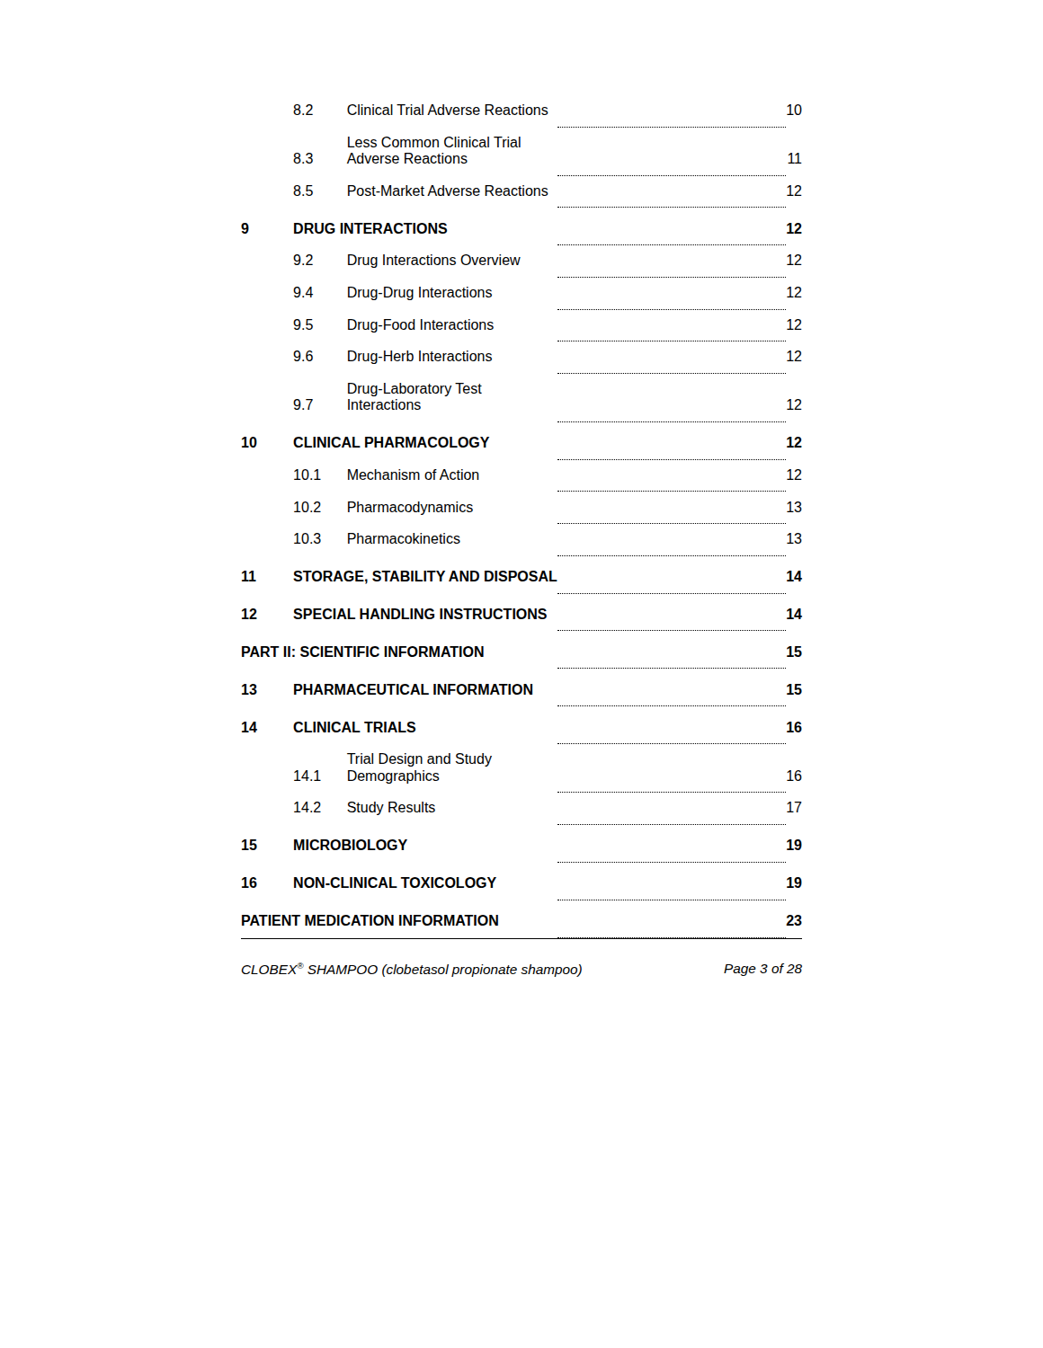| | 8.2 | Clinical Trial Adverse Reactions | | 10 |
| | 8.3 | Less Common Clinical Trial Adverse Reactions | | 11 |
| | 8.5 | Post-Market Adverse Reactions | | 12 |
| 9 | DRUG INTERACTIONS | | 12 |
| | 9.2 | Drug Interactions Overview | | 12 |
| | 9.4 | Drug-Drug Interactions | | 12 |
| | 9.5 | Drug-Food Interactions | | 12 |
| | 9.6 | Drug-Herb Interactions | | 12 |
| | 9.7 | Drug-Laboratory Test Interactions | | 12 |
| 10 | CLINICAL PHARMACOLOGY | | 12 |
| | 10.1 | Mechanism of Action | | 12 |
| | 10.2 | Pharmacodynamics | | 13 |
| | 10.3 | Pharmacokinetics | | 13 |
| 11 | STORAGE, STABILITY AND DISPOSAL | | 14 |
| 12 | SPECIAL HANDLING INSTRUCTIONS | | 14 |
| PART II: SCIENTIFIC INFORMATION | | 15 |
| 13 | PHARMACEUTICAL INFORMATION | | 15 |
| 14 | CLINICAL TRIALS | | 16 |
| | 14.1 | Trial Design and Study Demographics | | 16 |
| | 14.2 | Study Results | | 17 |
| 15 | MICROBIOLOGY | | 19 |
| 16 | NON-CLINICAL TOXICOLOGY | | 19 |
| PATIENT MEDICATION INFORMATION | | 23 |
CLOBEX® SHAMPOO (clobetasol propionate shampoo)
Page 3 of 28